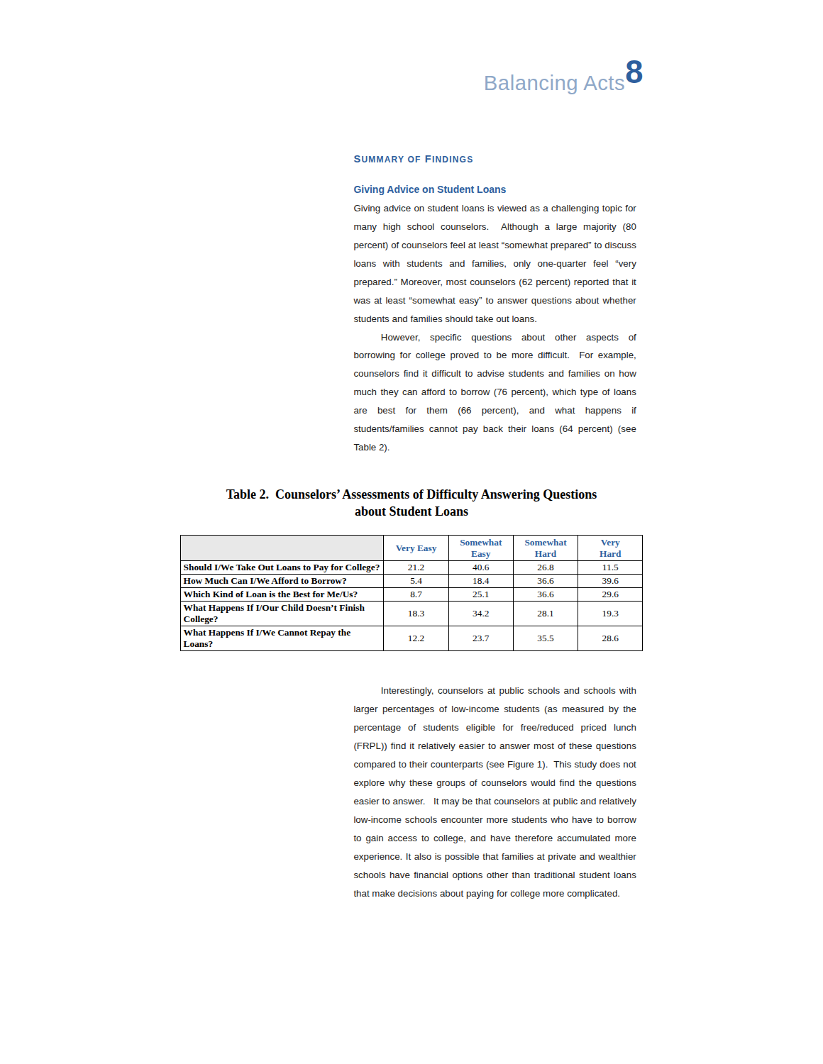Balancing Acts 8
SUMMARY OF FINDINGS
Giving Advice on Student Loans
Giving advice on student loans is viewed as a challenging topic for many high school counselors. Although a large majority (80 percent) of counselors feel at least “somewhat prepared” to discuss loans with students and families, only one-quarter feel “very prepared.” Moreover, most counselors (62 percent) reported that it was at least “somewhat easy” to answer questions about whether students and families should take out loans.
However, specific questions about other aspects of borrowing for college proved to be more difficult. For example, counselors find it difficult to advise students and families on how much they can afford to borrow (76 percent), which type of loans are best for them (66 percent), and what happens if students/families cannot pay back their loans (64 percent) (see Table 2).
Table 2. Counselors’ Assessments of Difficulty Answering Questions
about Student Loans
| | Very Easy | Somewhat Easy | Somewhat Hard | Very Hard |
| --- | --- | --- | --- | --- |
| Should I/We Take Out Loans to Pay for College? | 21.2 | 40.6 | 26.8 | 11.5 |
| How Much Can I/We Afford to Borrow? | 5.4 | 18.4 | 36.6 | 39.6 |
| Which Kind of Loan is the Best for Me/Us? | 8.7 | 25.1 | 36.6 | 29.6 |
| What Happens If I/Our Child Doesn’t Finish College? | 18.3 | 34.2 | 28.1 | 19.3 |
| What Happens If I/We Cannot Repay the Loans? | 12.2 | 23.7 | 35.5 | 28.6 |
Interestingly, counselors at public schools and schools with larger percentages of low-income students (as measured by the percentage of students eligible for free/reduced priced lunch (FRPL)) find it relatively easier to answer most of these questions compared to their counterparts (see Figure 1). This study does not explore why these groups of counselors would find the questions easier to answer. It may be that counselors at public and relatively low-income schools encounter more students who have to borrow to gain access to college, and have therefore accumulated more experience. It also is possible that families at private and wealthier schools have financial options other than traditional student loans that make decisions about paying for college more complicated.